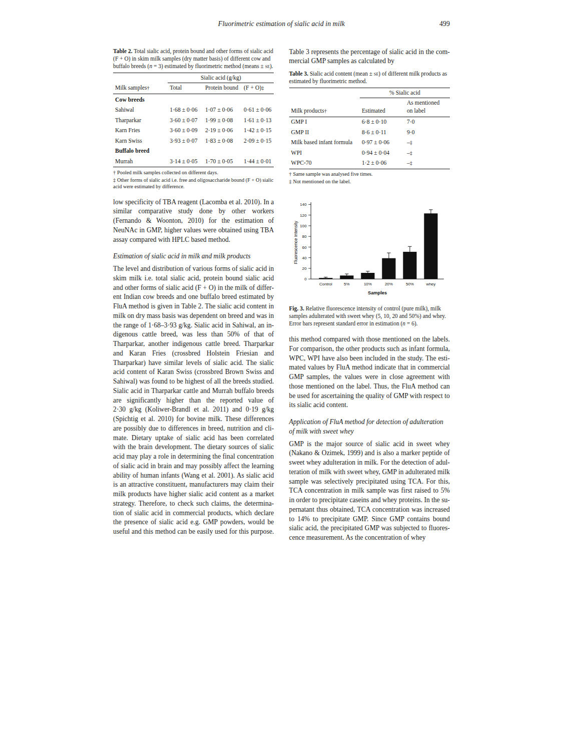Fluorimetric estimation of sialic acid in milk
499
Table 2. Total sialic acid, protein bound and other forms of sialic acid (F + O) in skim milk samples (dry matter basis) of different cow and buffalo breeds (n = 3) estimated by fluorimetric method (means ± se).
| | Sialic acid (g/kg) |
| Milk samples † | Total | Protein bound | (F + O) ‡ |
| Cow breeds |
| Sahiwal | 1·68 ± 0·06 | 1·07 ± 0·06 | 0·61 ± 0·06 |
| Tharparkar | 3·60 ± 0·07 | 1·99 ± 0·08 | 1·61 ± 0·13 |
| Karn Fries | 3·60 ± 0·09 | 2·19 ± 0·06 | 1·42 ± 0·15 |
| Karn Swiss | 3·93 ± 0·07 | 1·83 ± 0·08 | 2·09 ± 0·15 |
| Buffalo breed |
| Murrah | 3·14 ± 0·05 | 1·70 ± 0·05 | 1·44 ± 0·01 |
† Pooled milk samples collected on different days.
‡ Other forms of sialic acid i.e. free and oligosaccharide bound (F + O) sialic acid were estimated by difference.
low specificity of TBA reagent (Lacomba et al. 2010). In a similar comparative study done by other workers (Fernando & Woonton, 2010) for the estimation of NeuNAc in GMP, higher values were obtained using TBA assay compared with HPLC based method.
Estimation of sialic acid in milk and milk products
The level and distribution of various forms of sialic acid in skim milk i.e. total sialic acid, protein bound sialic acid and other forms of sialic acid (F + O) in the milk of different Indian cow breeds and one buffalo breed estimated by FluA method is given in Table 2. The sialic acid content in milk on dry mass basis was dependent on breed and was in the range of 1·68–3·93 g/kg. Sialic acid in Sahiwal, an indigenous cattle breed, was less than 50% of that of Tharparkar, another indigenous cattle breed. Tharparkar and Karan Fries (crossbred Holstein Friesian and Tharparkar) have similar levels of sialic acid. The sialic acid content of Karan Swiss (crossbred Brown Swiss and Sahiwal) was found to be highest of all the breeds studied. Sialic acid in Tharparkar cattle and Murrah buffalo breeds are significantly higher than the reported value of 2·30 g/kg (Koliwer-Brandl et al. 2011) and 0·19 g/kg (Spichtig et al. 2010) for bovine milk. These differences are possibly due to differences in breed, nutrition and climate. Dietary uptake of sialic acid has been correlated with the brain development. The dietary sources of sialic acid may play a role in determining the final concentration of sialic acid in brain and may possibly affect the learning ability of human infants (Wang et al. 2001). As sialic acid is an attractive constituent, manufacturers may claim their milk products have higher sialic acid content as a market strategy. Therefore, to check such claims, the determination of sialic acid in commercial products, which declare the presence of sialic acid e.g. GMP powders, would be useful and this method can be easily used for this purpose. Table 3 represents the percentage of sialic acid in the commercial GMP samples as calculated by
Table 3. Sialic acid content (mean ± se) of different milk products as estimated by fluorimetric method.
| | % Sialic acid |
| Milk products † | Estimated | As mentioned on label |
| GMP I | 6·8 ± 0·10 | 7·0 |
| GMP II | 8·6 ± 0·11 | 9·0 |
| Milk based infant formula | 0·97 ± 0·06 | – ‡ |
| WPI | 0·94 ± 0·04 | – ‡ |
| WPC-70 | 1·2 ± 0·06 | – ‡ |
† Same sample was analysed five times.
‡ Not mentioned on the label.
0 20 40 60 80 100 120 140 Fluorescence Intensity Control 5% 10% 20% 50% whey Samples
Fig. 3. Relative fluorescence intensity of control (pure milk), milk samples adulterated with sweet whey (5, 10, 20 and 50%) and whey. Error bars represent standard error in estimation (n = 6).
this method compared with those mentioned on the labels. For comparison, the other products such as infant formula, WPC, WPI have also been included in the study. The estimated values by FluA method indicate that in commercial GMP samples, the values were in close agreement with those mentioned on the label. Thus, the FluA method can be used for ascertaining the quality of GMP with respect to its sialic acid content.
Application of FluA method for detection of adulteration of milk with sweet whey
GMP is the major source of sialic acid in sweet whey (Nakano & Ozimek, 1999) and is also a marker peptide of sweet whey adulteration in milk. For the detection of adulteration of milk with sweet whey, GMP in adulterated milk sample was selectively precipitated using TCA. For this, TCA concentration in milk sample was first raised to 5% in order to precipitate caseins and whey proteins. In the supernatant thus obtained, TCA concentration was increased to 14% to precipitate GMP. Since GMP contains bound sialic acid, the precipitated GMP was subjected to fluorescence measurement. As the concentration of whey